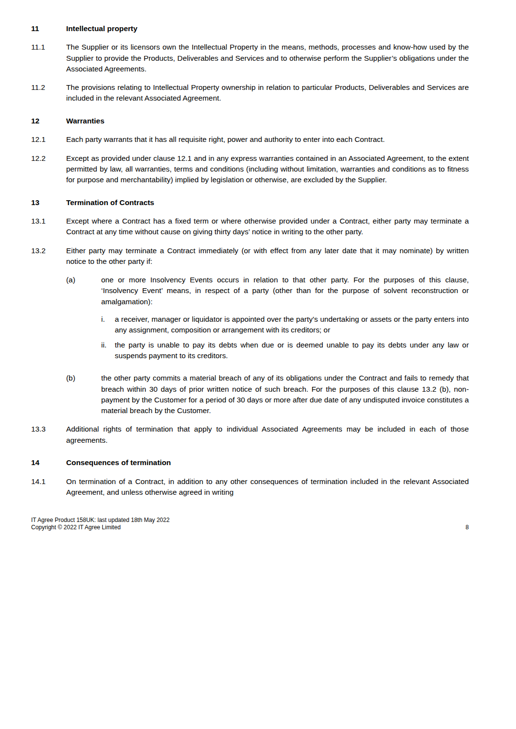11
Intellectual property
11.1
The Supplier or its licensors own the Intellectual Property in the means, methods, processes and know-how used by the Supplier to provide the Products, Deliverables and Services and to otherwise perform the Supplier’s obligations under the Associated Agreements.
11.2
The provisions relating to Intellectual Property ownership in relation to particular Products, Deliverables and Services are included in the relevant Associated Agreement.
12
Warranties
12.1
Each party warrants that it has all requisite right, power and authority to enter into each Contract.
12.2
Except as provided under clause 12.1 and in any express warranties contained in an Associated Agreement, to the extent permitted by law, all warranties, terms and conditions (including without limitation, warranties and conditions as to fitness for purpose and merchantability) implied by legislation or otherwise, are excluded by the Supplier.
13
Termination of Contracts
13.1
Except where a Contract has a fixed term or where otherwise provided under a Contract, either party may terminate a Contract at any time without cause on giving thirty days’ notice in writing to the other party.
13.2
Either party may terminate a Contract immediately (or with effect from any later date that it may nominate) by written notice to the other party if:
(a)
one or more Insolvency Events occurs in relation to that other party. For the purposes of this clause, ‘Insolvency Event’ means, in respect of a party (other than for the purpose of solvent reconstruction or amalgamation):
i. a receiver, manager or liquidator is appointed over the party’s undertaking or assets or the party enters into any assignment, composition or arrangement with its creditors; or
ii. the party is unable to pay its debts when due or is deemed unable to pay its debts under any law or suspends payment to its creditors.
(b)
the other party commits a material breach of any of its obligations under the Contract and fails to remedy that breach within 30 days of prior written notice of such breach. For the purposes of this clause 13.2 (b), non-payment by the Customer for a period of 30 days or more after due date of any undisputed invoice constitutes a material breach by the Customer.
13.3
Additional rights of termination that apply to individual Associated Agreements may be included in each of those agreements.
14
Consequences of termination
14.1
On termination of a Contract, in addition to any other consequences of termination included in the relevant Associated Agreement, and unless otherwise agreed in writing
IT Agree Product 158UK: last updated 18th May 2022
Copyright © 2022 IT Agree Limited
8